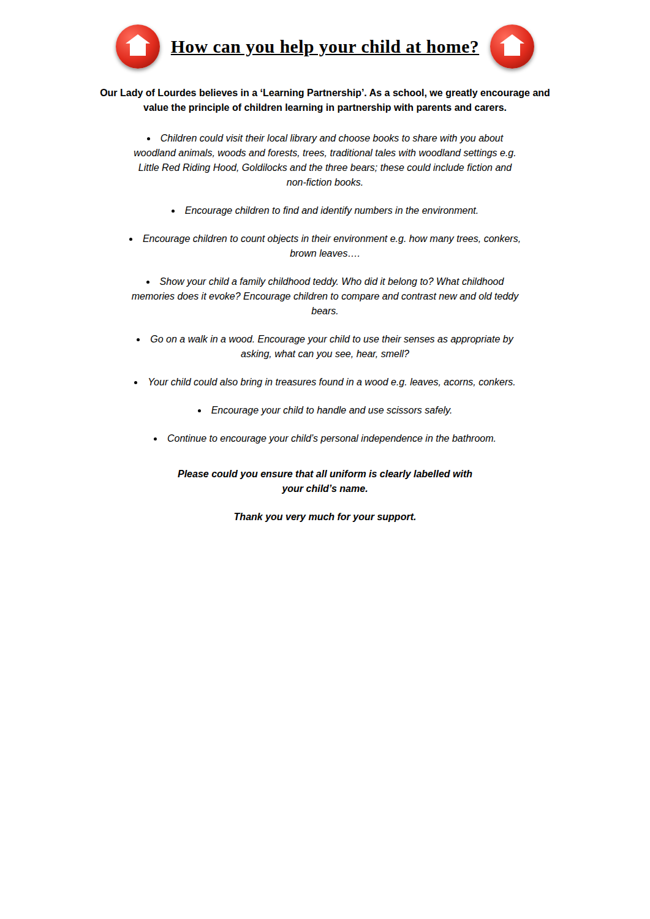How can you help your child at home?
Our Lady of Lourdes believes in a ‘Learning Partnership’. As a school, we greatly encourage and value the principle of children learning in partnership with parents and carers.
Children could visit their local library and choose books to share with you about woodland animals, woods and forests, trees, traditional tales with woodland settings e.g. Little Red Riding Hood, Goldilocks and the three bears; these could include fiction and non-fiction books.
Encourage children to find and identify numbers in the environment.
Encourage children to count objects in their environment e.g. how many trees, conkers, brown leaves….
Show your child a family childhood teddy. Who did it belong to? What childhood memories does it evoke? Encourage children to compare and contrast new and old teddy bears.
Go on a walk in a wood. Encourage your child to use their senses as appropriate by asking, what can you see, hear, smell?
Your child could also bring in treasures found in a wood e.g. leaves, acorns, conkers.
Encourage your child to handle and use scissors safely.
Continue to encourage your child’s personal independence in the bathroom.
Please could you ensure that all uniform is clearly labelled with
your child’s name.
Thank you very much for your support.